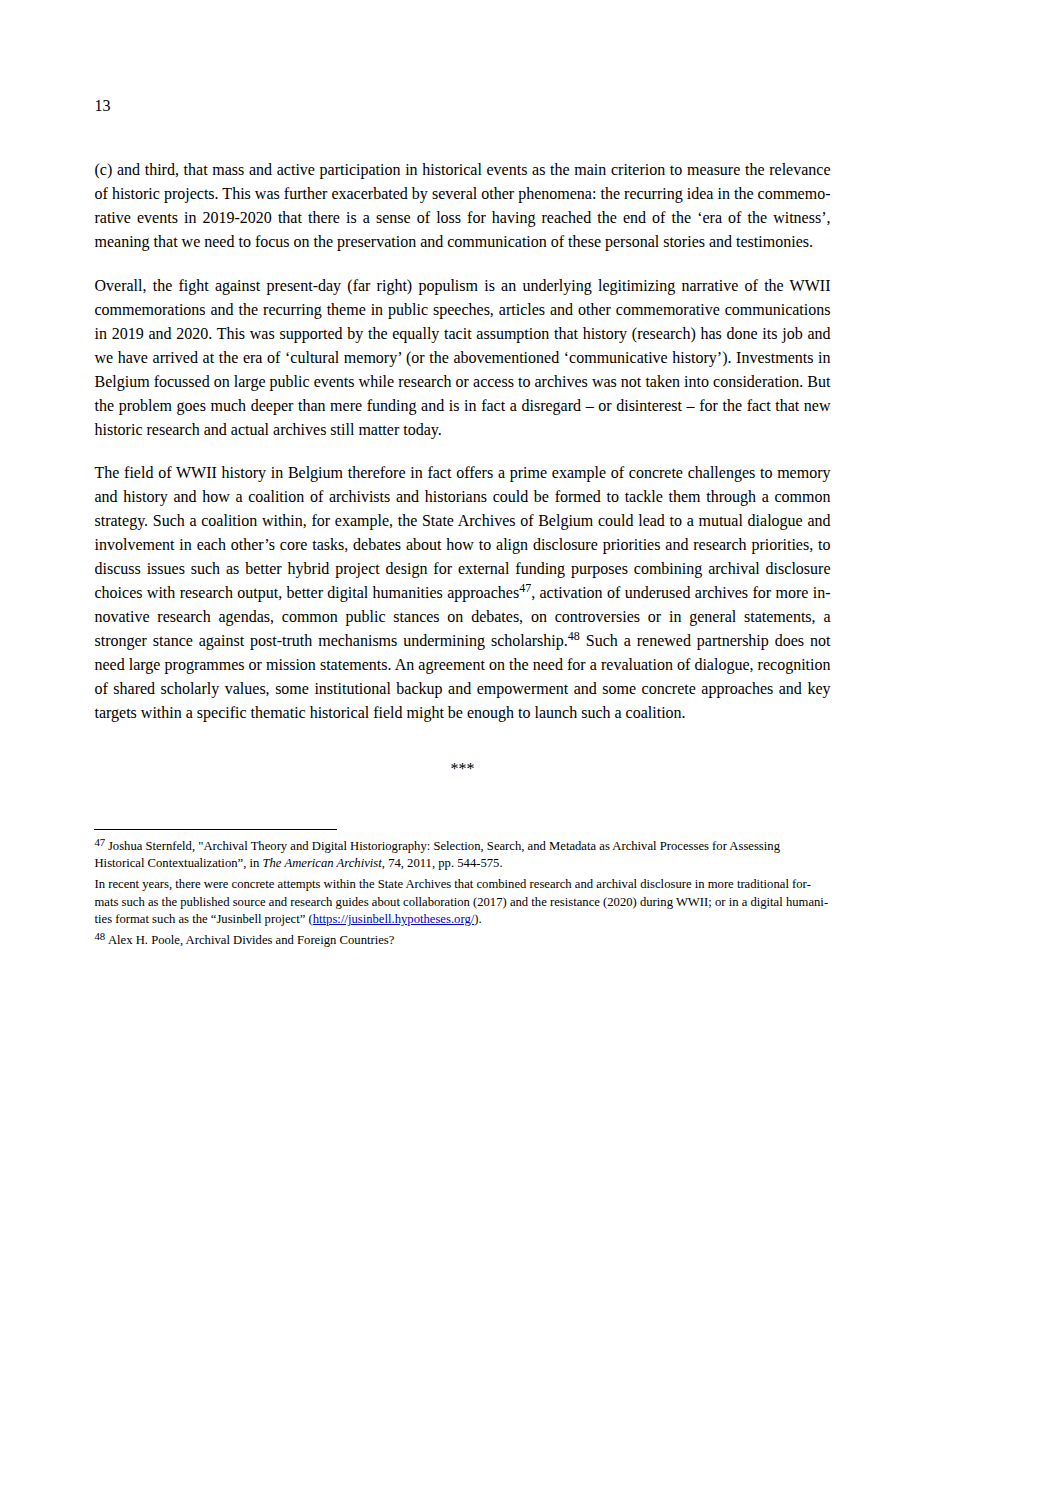13
(c) and third, that mass and active participation in historical events as the main criterion to measure the relevance of historic projects. This was further exacerbated by several other phenomena: the recurring idea in the commemorative events in 2019-2020 that there is a sense of loss for having reached the end of the ‘era of the witness’, meaning that we need to focus on the preservation and communication of these personal stories and testimonies.
Overall, the fight against present-day (far right) populism is an underlying legitimizing narrative of the WWII commemorations and the recurring theme in public speeches, articles and other commemorative communications in 2019 and 2020. This was supported by the equally tacit assumption that history (research) has done its job and we have arrived at the era of ‘cultural memory’ (or the abovementioned ‘communicative history’). Investments in Belgium focussed on large public events while research or access to archives was not taken into consideration. But the problem goes much deeper than mere funding and is in fact a disregard – or disinterest – for the fact that new historic research and actual archives still matter today.
The field of WWII history in Belgium therefore in fact offers a prime example of concrete challenges to memory and history and how a coalition of archivists and historians could be formed to tackle them through a common strategy. Such a coalition within, for example, the State Archives of Belgium could lead to a mutual dialogue and involvement in each other’s core tasks, debates about how to align disclosure priorities and research priorities, to discuss issues such as better hybrid project design for external funding purposes combining archival disclosure choices with research output, better digital humanities approaches47, activation of underused archives for more innovative research agendas, common public stances on debates, on controversies or in general statements, a stronger stance against post-truth mechanisms undermining scholarship.48 Such a renewed partnership does not need large programmes or mission statements. An agreement on the need for a revaluation of dialogue, recognition of shared scholarly values, some institutional backup and empowerment and some concrete approaches and key targets within a specific thematic historical field might be enough to launch such a coalition.
***
47Joshua Sternfeld, "Archival Theory and Digital Historiography: Selection, Search, and Metadata as Archival Processes for Assessing Historical Contextualization”, in The American Archivist, 74, 2011, pp. 544-575.
In recent years, there were concrete attempts within the State Archives that combined research and archival disclosure in more traditional formats such as the published source and research guides about collaboration (2017) and the resistance (2020) during WWII; or in a digital humanities format such as the “Jusinbell project” (https://jusinbell.hypotheses.org/).
48Alex H. Poole, Archival Divides and Foreign Countries?